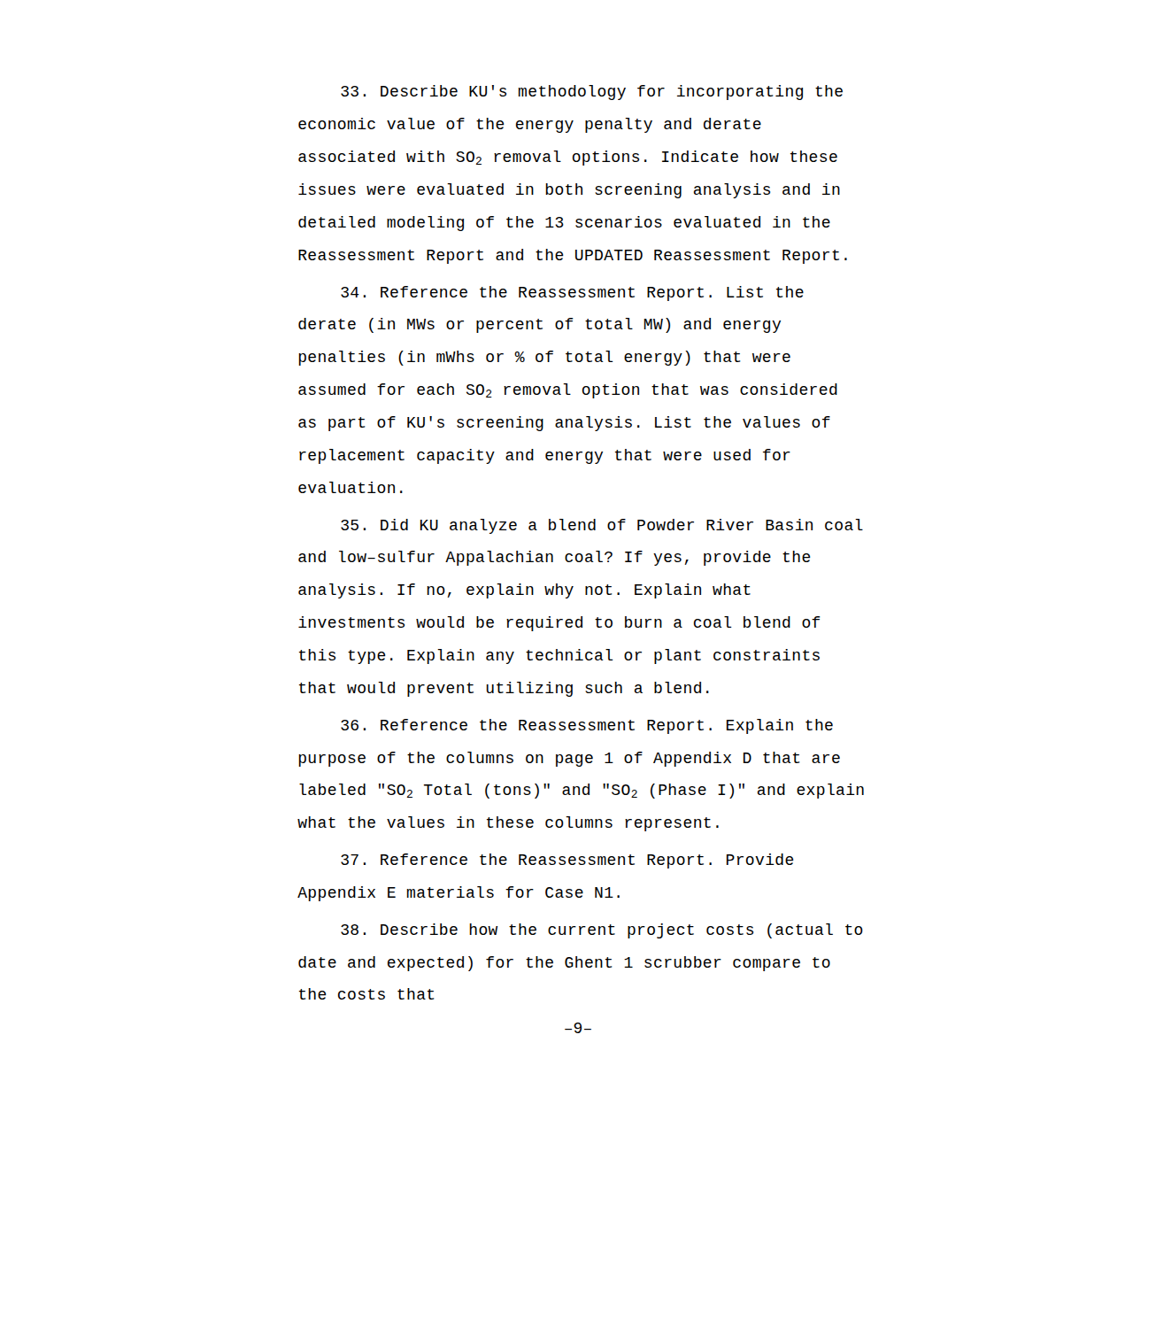33. Describe KU's methodology for incorporating the economic value of the energy penalty and derate associated with SO2 removal options. Indicate how these issues were evaluated in both screening analysis and in detailed modeling of the 13 scenarios evaluated in the Reassessment Report and the UPDATED Reassessment Report.
34. Reference the Reassessment Report. List the derate (in MWs or percent of total MW) and energy penalties (in mWhs or % of total energy) that were assumed for each SO2 removal option that was considered as part of KU's screening analysis. List the values of replacement capacity and energy that were used for evaluation.
35. Did KU analyze a blend of Powder River Basin coal and low–sulfur Appalachian coal? If yes, provide the analysis. If no, explain why not. Explain what investments would be required to burn a coal blend of this type. Explain any technical or plant constraints that would prevent utilizing such a blend.
36. Reference the Reassessment Report. Explain the purpose of the columns on page 1 of Appendix D that are labeled "SO2 Total (tons)" and "SO2 (Phase I)" and explain what the values in these columns represent.
37. Reference the Reassessment Report. Provide Appendix E materials for Case N1.
38. Describe how the current project costs (actual to date and expected) for the Ghent 1 scrubber compare to the costs that
–9–